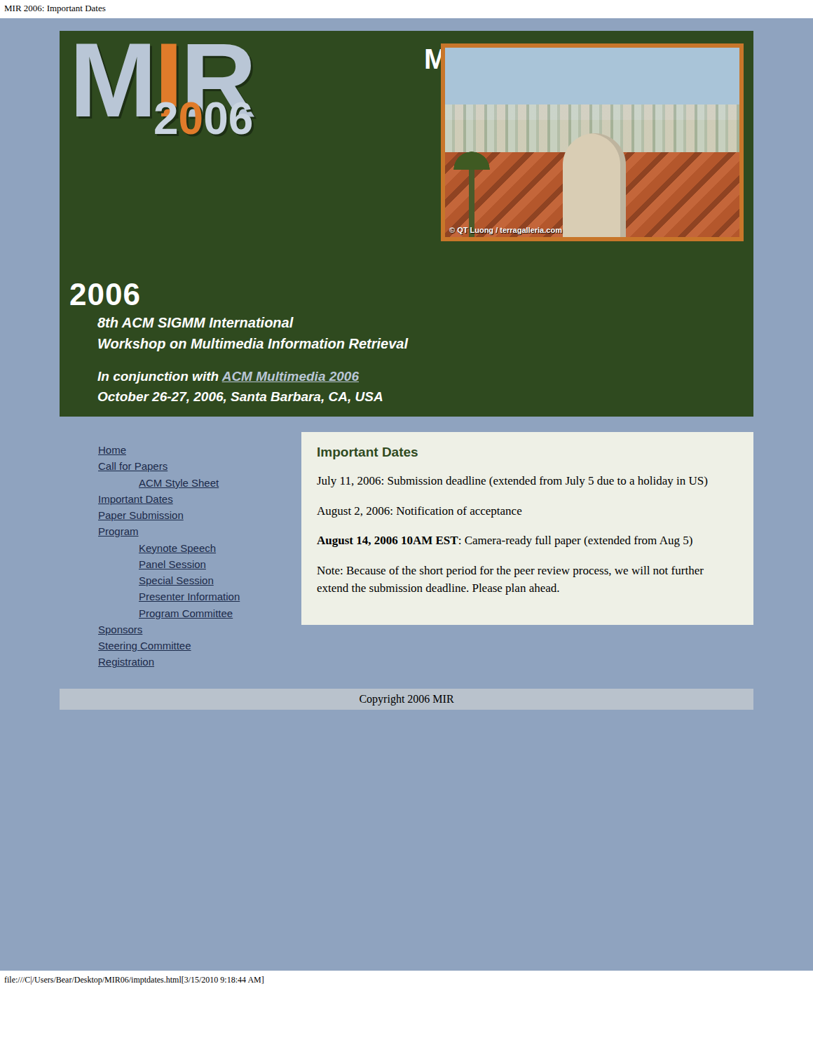MIR 2006: Important Dates
MIR
2006
MIR
© QT Luong / terragalleria.com
2006
8th ACM SIGMM International
Workshop on Multimedia Information Retrieval
In conjunction with ACM Multimedia 2006
October 26-27, 2006, Santa Barbara, CA, USA
Home
Call for Papers
ACM Style Sheet
Important Dates
Paper Submission
Program
Keynote Speech
Panel Session
Special Session
Presenter Information
Program Committee
Sponsors
Steering Committee
Registration
Important Dates
July 11, 2006: Submission deadline (extended from July 5 due to a holiday in US)
August 2, 2006: Notification of acceptance
August 14, 2006 10AM EST: Camera-ready full paper (extended from Aug 5)
Note: Because of the short period for the peer review process, we will not further extend the submission deadline. Please plan ahead.
Copyright 2006 MIR
file:///C|/Users/Bear/Desktop/MIR06/imptdates.html[3/15/2010 9:18:44 AM]